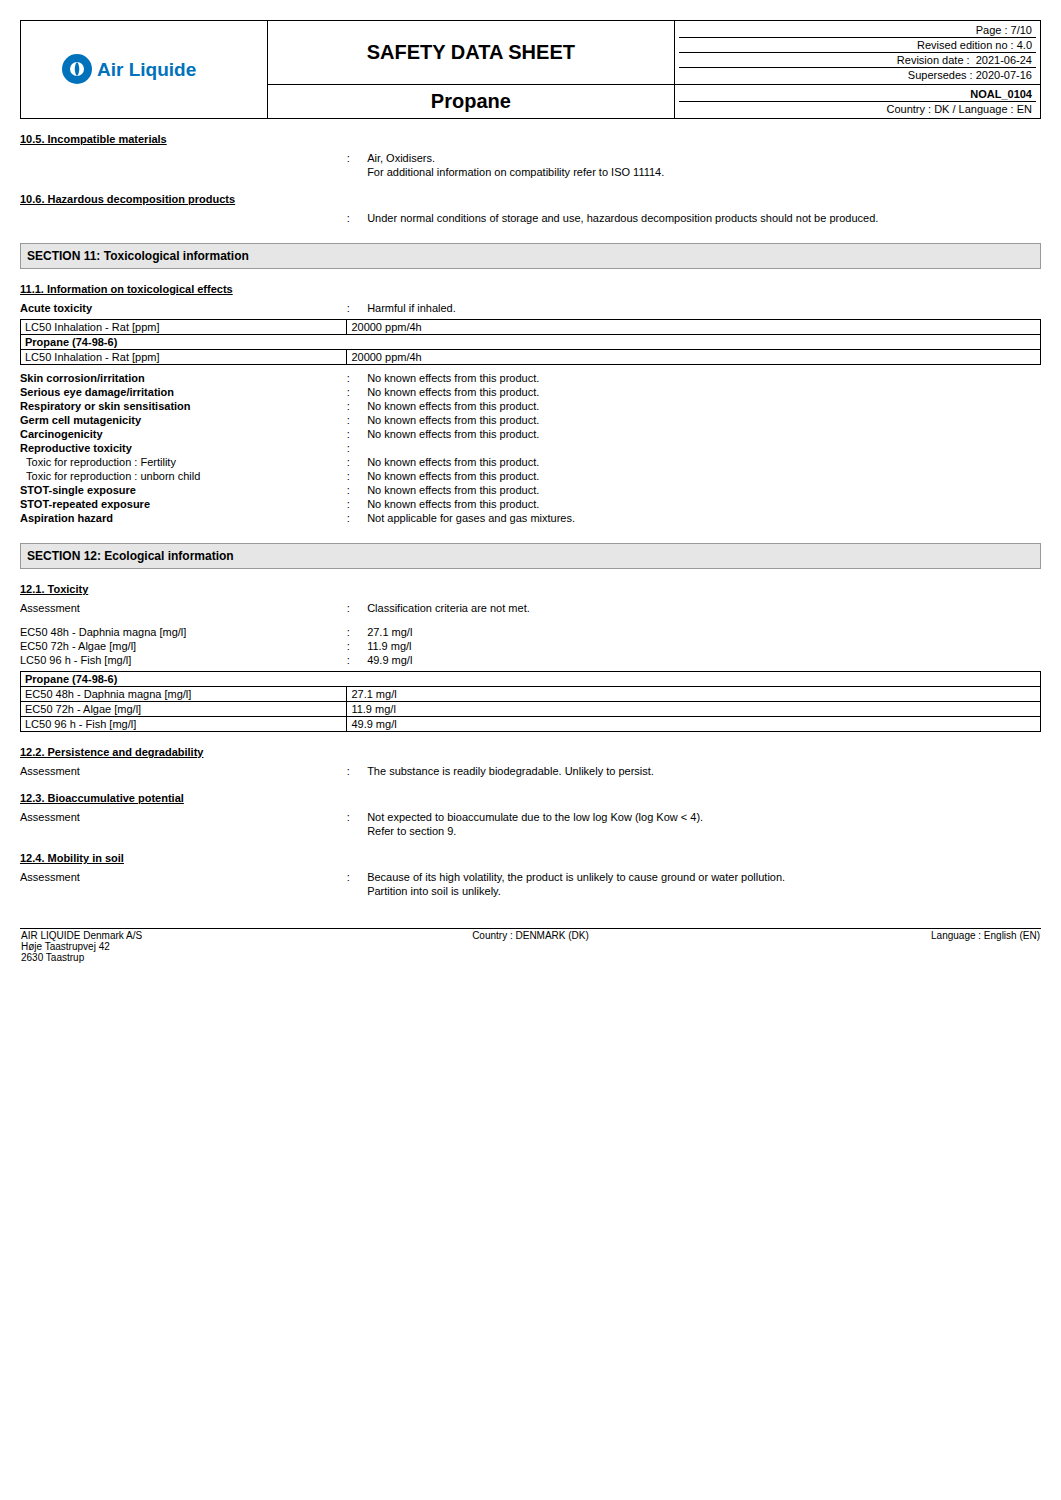| Air Liquide | SAFETY DATA SHEET | / Page : 7/10 / / Revised edition no : 4.0 / / Revision date : 2021-06-24 / / Supersedes : 2020-07-16 / |
| Propane | / NOAL_0104 / / Country : DK / Language : EN / |
10.5. Incompatible materials
| | : | Air, Oxidisers. |
| | | For additional information on compatibility refer to ISO 11114. |
10.6. Hazardous decomposition products
| | : | Under normal conditions of storage and use, hazardous decomposition products should not be produced. |
SECTION 11: Toxicological information
11.1. Information on toxicological effects
| Acute toxicity | : | Harmful if inhaled. |
| LC50 Inhalation - Rat [ppm] | 20000 ppm/4h |
| Propane (74-98-6) |
| LC50 Inhalation - Rat [ppm] | 20000 ppm/4h |
| Skin corrosion/irritation | : | No known effects from this product. |
| Serious eye damage/irritation | : | No known effects from this product. |
| Respiratory or skin sensitisation | : | No known effects from this product. |
| Germ cell mutagenicity | : | No known effects from this product. |
| Carcinogenicity | : | No known effects from this product. |
| Reproductive toxicity | : | |
| Toxic for reproduction : Fertility | : | No known effects from this product. |
| Toxic for reproduction : unborn child | : | No known effects from this product. |
| STOT-single exposure | : | No known effects from this product. |
| STOT-repeated exposure | : | No known effects from this product. |
| Aspiration hazard | : | Not applicable for gases and gas mixtures. |
SECTION 12: Ecological information
12.1. Toxicity
| Assessment | : | Classification criteria are not met. |
| EC50 48h - Daphnia magna [mg/l] | : | 27.1 mg/l |
| EC50 72h - Algae [mg/l] | : | 11.9 mg/l |
| LC50 96 h - Fish [mg/l] | : | 49.9 mg/l |
| Propane (74-98-6) |
| EC50 48h - Daphnia magna [mg/l] | 27.1 mg/l |
| EC50 72h - Algae [mg/l] | 11.9 mg/l |
| LC50 96 h - Fish [mg/l] | 49.9 mg/l |
12.2. Persistence and degradability
| Assessment | : | The substance is readily biodegradable. Unlikely to persist. |
12.3. Bioaccumulative potential
| Assessment | : | Not expected to bioaccumulate due to the low log Kow (log Kow < 4). |
| | | Refer to section 9. |
12.4. Mobility in soil
| Assessment | : | Because of its high volatility, the product is unlikely to cause ground or water pollution. |
| | | Partition into soil is unlikely. |
| AIR LIQUIDE Denmark A/S Høje Taastrupvej 42 2630 Taastrup | Country : DENMARK (DK) | Language : English (EN) |